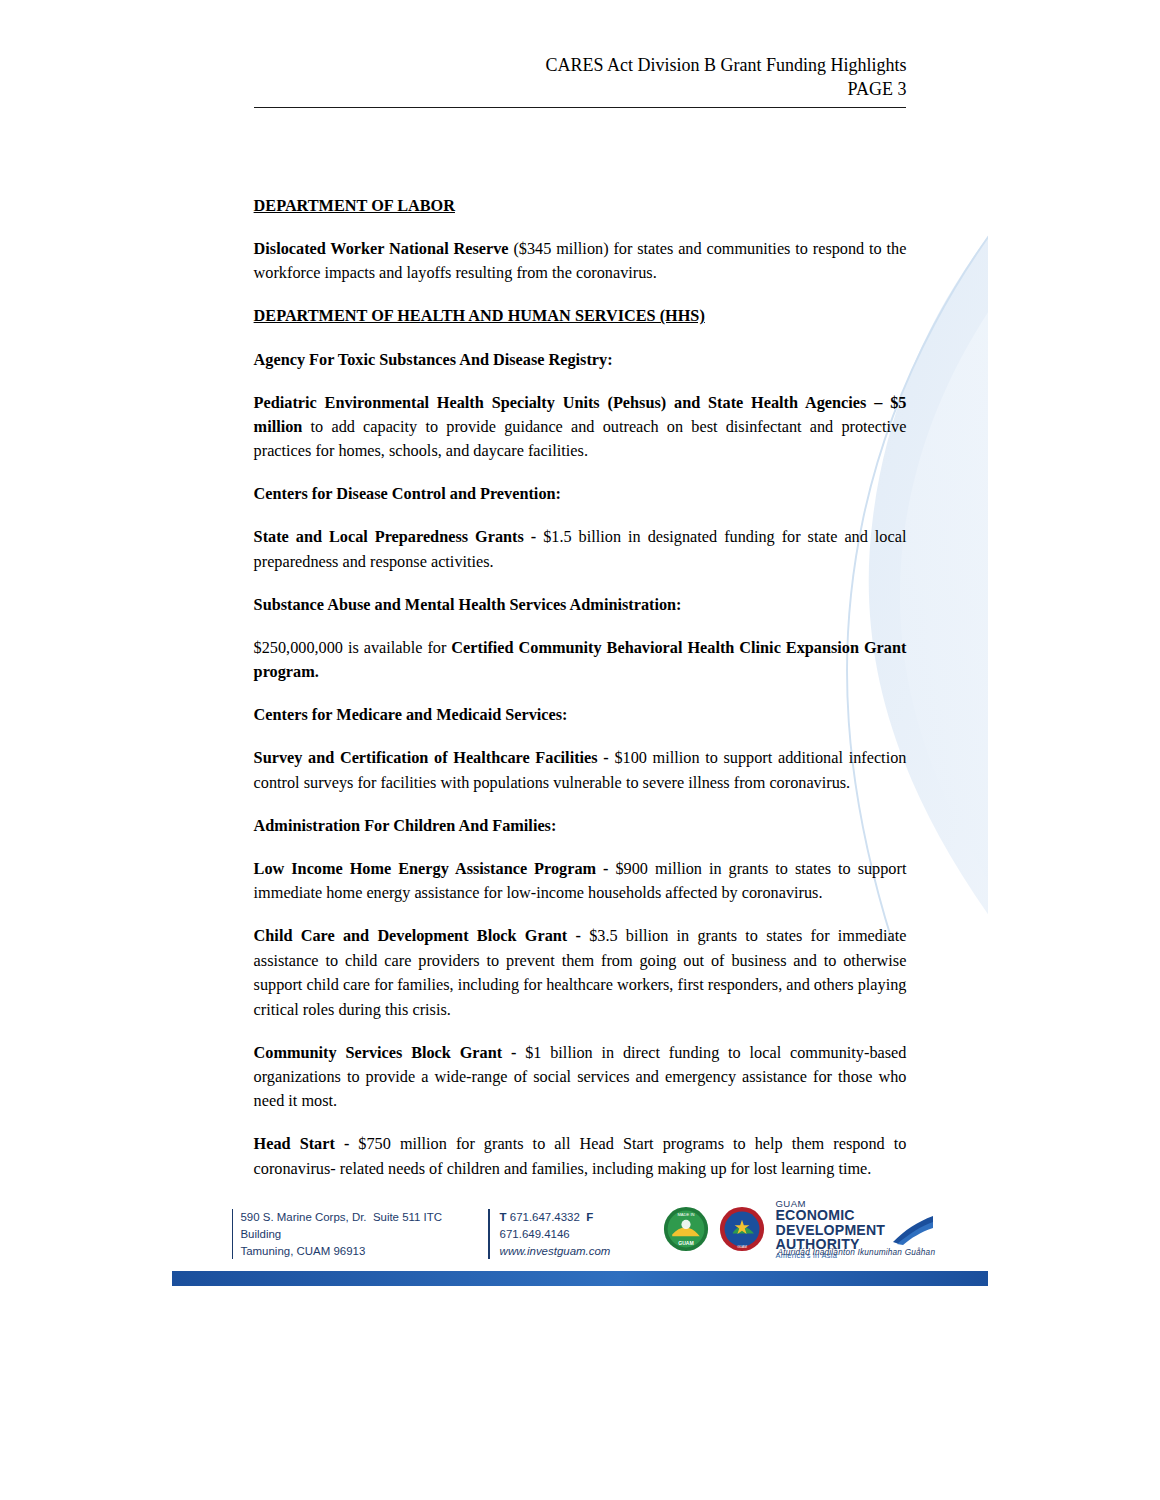CARES Act Division B Grant Funding Highlights
PAGE 3
DEPARTMENT OF LABOR
Dislocated Worker National Reserve ($345 million) for states and communities to respond to the workforce impacts and layoffs resulting from the coronavirus.
DEPARTMENT OF HEALTH AND HUMAN SERVICES (HHS)
Agency For Toxic Substances And Disease Registry:
Pediatric Environmental Health Specialty Units (Pehsus) and State Health Agencies – $5 million to add capacity to provide guidance and outreach on best disinfectant and protective practices for homes, schools, and daycare facilities.
Centers for Disease Control and Prevention:
State and Local Preparedness Grants - $1.5 billion in designated funding for state and local preparedness and response activities.
Substance Abuse and Mental Health Services Administration:
$250,000,000 is available for Certified Community Behavioral Health Clinic Expansion Grant program.
Centers for Medicare and Medicaid Services:
Survey and Certification of Healthcare Facilities - $100 million to support additional infection control surveys for facilities with populations vulnerable to severe illness from coronavirus.
Administration For Children And Families:
Low Income Home Energy Assistance Program - $900 million in grants to states to support immediate home energy assistance for low-income households affected by coronavirus.
Child Care and Development Block Grant - $3.5 billion in grants to states for immediate assistance to child care providers to prevent them from going out of business and to otherwise support child care for families, including for healthcare workers, first responders, and others playing critical roles during this crisis.
Community Services Block Grant - $1 billion in direct funding to local community-based organizations to provide a wide-range of social services and emergency assistance for those who need it most.
Head Start - $750 million for grants to all Head Start programs to help them respond to coronavirus- related needs of children and families, including making up for lost learning time.
590 S. Marine Corps, Dr. Suite 511 ITC Building
Tamuning, CUAM 96913
T 671.647.4332 F 671.649.4146
www.investguam.com
MADE IN GUAM GUAM
GUAM
ECONOMIC
DEVELOPMENT
AUTHORITY
America's in Asia
Aturidád Inadilánton Ikunumihan Guåhan